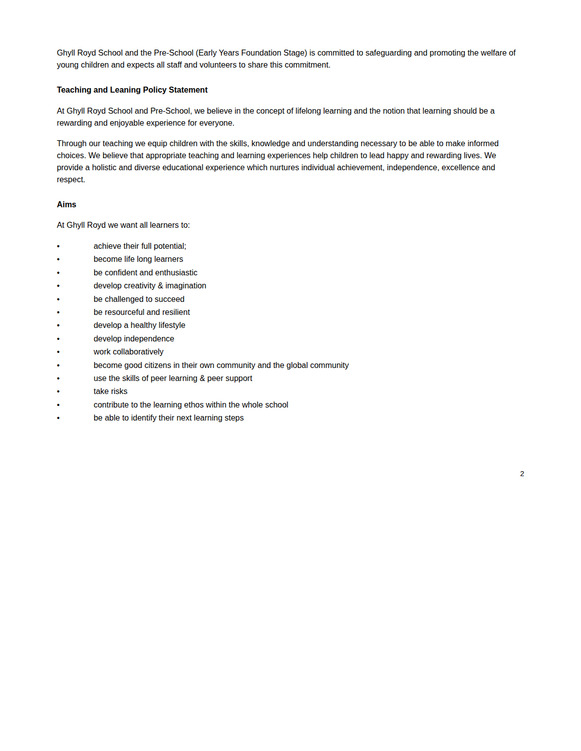Ghyll Royd School and the Pre-School (Early Years Foundation Stage) is committed to safeguarding and promoting the welfare of young children and expects all staff and volunteers to share this commitment.
Teaching and Leaning Policy Statement
At Ghyll Royd School and Pre-School, we believe in the concept of lifelong learning and the notion that learning should be a rewarding and enjoyable experience for everyone.
Through our teaching we equip children with the skills, knowledge and understanding necessary to be able to make informed choices. We believe that appropriate teaching and learning experiences help children to lead happy and rewarding lives. We provide a holistic and diverse educational experience which nurtures individual achievement, independence, excellence and respect.
Aims
At Ghyll Royd we want all learners to:
achieve their full potential;
become life long learners
be confident and enthusiastic
develop creativity & imagination
be challenged to succeed
be resourceful and resilient
develop a healthy lifestyle
develop independence
work collaboratively
become good citizens in their own community and the global community
use the skills of peer learning & peer support
take risks
contribute to the learning ethos within the whole school
be able to identify their next learning steps
2